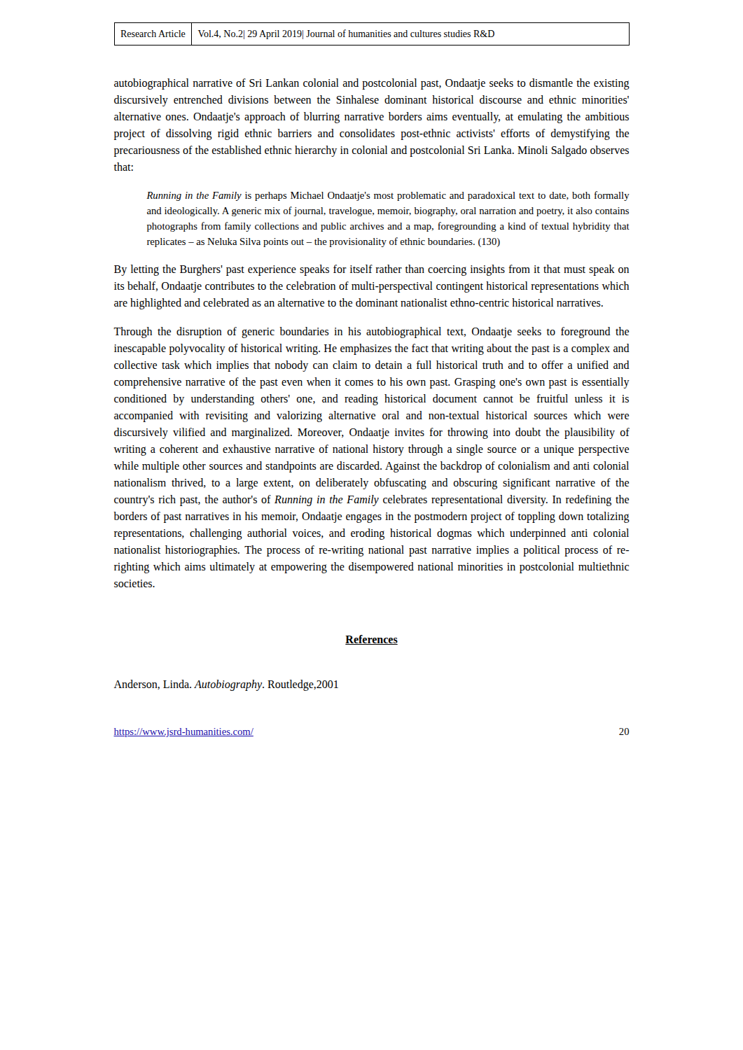Research Article
Vol.4, No.2| 29 April 2019| Journal of humanities and cultures studies R&D
autobiographical narrative of Sri Lankan colonial and postcolonial past, Ondaatje seeks to dismantle the existing discursively entrenched divisions between the Sinhalese dominant historical discourse and ethnic minorities' alternative ones. Ondaatje's approach of blurring narrative borders aims eventually, at emulating the ambitious project of dissolving rigid ethnic barriers and consolidates post-ethnic activists' efforts of demystifying the precariousness of the established ethnic hierarchy in colonial and postcolonial Sri Lanka. Minoli Salgado observes that:
Running in the Family is perhaps Michael Ondaatje's most problematic and paradoxical text to date, both formally and ideologically. A generic mix of journal, travelogue, memoir, biography, oral narration and poetry, it also contains photographs from family collections and public archives and a map, foregrounding a kind of textual hybridity that replicates – as Neluka Silva points out – the provisionality of ethnic boundaries. (130)
By letting the Burghers' past experience speaks for itself rather than coercing insights from it that must speak on its behalf, Ondaatje contributes to the celebration of multi-perspectival contingent historical representations which are highlighted and celebrated as an alternative to the dominant nationalist ethno-centric historical narratives.
Through the disruption of generic boundaries in his autobiographical text, Ondaatje seeks to foreground the inescapable polyvocality of historical writing. He emphasizes the fact that writing about the past is a complex and collective task which implies that nobody can claim to detain a full historical truth and to offer a unified and comprehensive narrative of the past even when it comes to his own past. Grasping one's own past is essentially conditioned by understanding others' one, and reading historical document cannot be fruitful unless it is accompanied with revisiting and valorizing alternative oral and non-textual historical sources which were discursively vilified and marginalized. Moreover, Ondaatje invites for throwing into doubt the plausibility of writing a coherent and exhaustive narrative of national history through a single source or a unique perspective while multiple other sources and standpoints are discarded. Against the backdrop of colonialism and anti colonial nationalism thrived, to a large extent, on deliberately obfuscating and obscuring significant narrative of the country's rich past, the author's of Running in the Family celebrates representational diversity. In redefining the borders of past narratives in his memoir, Ondaatje engages in the postmodern project of toppling down totalizing representations, challenging authorial voices, and eroding historical dogmas which underpinned anti colonial nationalist historiographies. The process of re-writing national past narrative implies a political process of re-righting which aims ultimately at empowering the disempowered national minorities in postcolonial multiethnic societies.
References
Anderson, Linda. Autobiography. Routledge,2001
https://www.jsrd-humanities.com/ 20